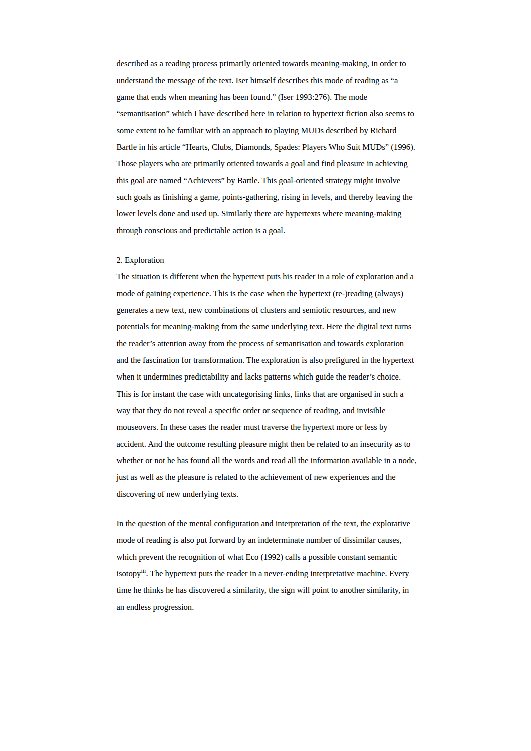described as a reading process primarily oriented towards meaning-making, in order to understand the message of the text. Iser himself describes this mode of reading as “a game that ends when meaning has been found.” (Iser 1993:276). The mode “semantisation” which I have described here in relation to hypertext fiction also seems to some extent to be familiar with an approach to playing MUDs described by Richard Bartle in his article “Hearts, Clubs, Diamonds, Spades: Players Who Suit MUDs” (1996). Those players who are primarily oriented towards a goal and find pleasure in achieving this goal are named “Achievers” by Bartle. This goal-oriented strategy might involve such goals as finishing a game, points-gathering, rising in levels, and thereby leaving the lower levels done and used up. Similarly there are hypertexts where meaning-making through conscious and predictable action is a goal.
2. Exploration
The situation is different when the hypertext puts his reader in a role of exploration and a mode of gaining experience. This is the case when the hypertext (re-)reading (always) generates a new text, new combinations of clusters and semiotic resources, and new potentials for meaning-making from the same underlying text. Here the digital text turns the reader’s attention away from the process of semantisation and towards exploration and the fascination for transformation. The exploration is also prefigured in the hypertext when it undermines predictability and lacks patterns which guide the reader’s choice. This is for instant the case with uncategorising links, links that are organised in such a way that they do not reveal a specific order or sequence of reading, and invisible mouseovers. In these cases the reader must traverse the hypertext more or less by accident. And the outcome resulting pleasure might then be related to an insecurity as to whether or not he has found all the words and read all the information available in a node, just as well as the pleasure is related to the achievement of new experiences and the discovering of new underlying texts.
In the question of the mental configuration and interpretation of the text, the explorative mode of reading is also put forward by an indeterminate number of dissimilar causes, which prevent the recognition of what Eco (1992) calls a possible constant semantic isotopyiii. The hypertext puts the reader in a never-ending interpretative machine. Every time he thinks he has discovered a similarity, the sign will point to another similarity, in an endless progression.